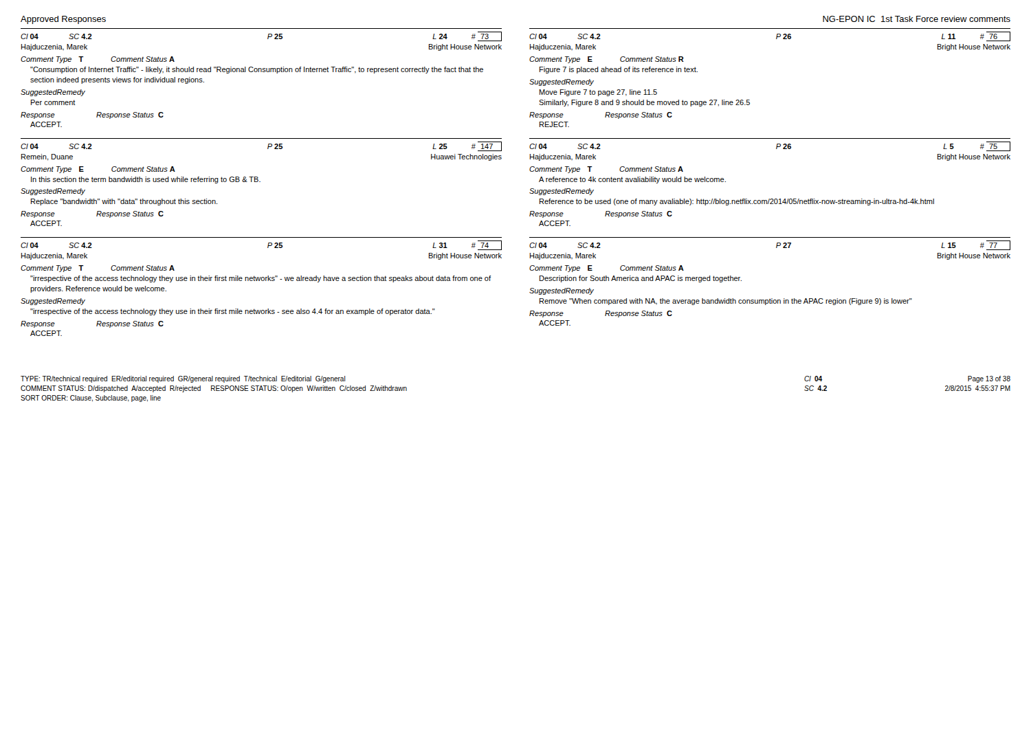Approved Responses
NG-EPON IC 1st Task Force review comments
Cl 04 SC 4.2 P 25 L 24 # 73
Hajduczenia, Marek Bright House Network
Comment Type T Comment Status A
"Consumption of Internet Traffic" - likely, it should read "Regional Consumption of Internet Traffic", to represent correctly the fact that the section indeed presents views for individual regions.
SuggestedRemedy
Per comment
Response Response Status C
ACCEPT.
Cl 04 SC 4.2 P 25 L 25 # 147
Remein, Duane Huawei Technologies
Comment Type E Comment Status A
In this section the term bandwidth is used while referring to GB & TB.
SuggestedRemedy
Replace "bandwidth" with "data" throughout this section.
Response Response Status C
ACCEPT.
Cl 04 SC 4.2 P 25 L 31 # 74
Hajduczenia, Marek Bright House Network
Comment Type T Comment Status A
"irrespective of the access technology they use in their first mile networks" - we already have a section that speaks about data from one of providers. Reference would be welcome.
SuggestedRemedy
"irrespective of the access technology they use in their first mile networks - see also 4.4 for an example of operator data."
Response Response Status C
ACCEPT.
Cl 04 SC 4.2 P 26 L 11 # 76
Hajduczenia, Marek Bright House Network
Comment Type E Comment Status R
Figure 7 is placed ahead of its reference in text.
SuggestedRemedy
Move Figure 7 to page 27, line 11.5
Similarly, Figure 8 and 9 should be moved to page 27, line 26.5
Response Response Status C
REJECT.
Cl 04 SC 4.2 P 26 L 5 # 75
Hajduczenia, Marek Bright House Network
Comment Type T Comment Status A
A reference to 4k content avaliability would be welcome.
SuggestedRemedy
Reference to be used (one of many avaliable): http://blog.netflix.com/2014/05/netflix-now-streaming-in-ultra-hd-4k.html
Response Response Status C
ACCEPT.
Cl 04 SC 4.2 P 27 L 15 # 77
Hajduczenia, Marek Bright House Network
Comment Type E Comment Status A
Description for South America and APAC is merged together.
SuggestedRemedy
Remove "When compared with NA, the average bandwidth consumption in the APAC region (Figure 9) is lower"
Response Response Status C
ACCEPT.
TYPE: TR/technical required ER/editorial required GR/general required T/technical E/editorial G/general
COMMENT STATUS: D/dispatched A/accepted R/rejected RESPONSE STATUS: O/open W/written C/closed Z/withdrawn
SORT ORDER: Clause, Subclause, page, line
Cl 04
SC 4.2
Page 13 of 38
2/8/2015 4:55:37 PM